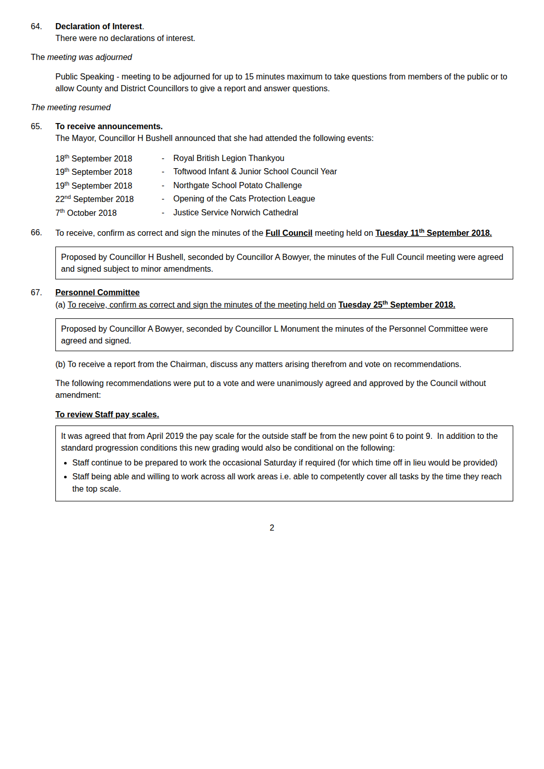64.
Declaration of Interest.
There were no declarations of interest.
The meeting was adjourned
Public Speaking - meeting to be adjourned for up to 15 minutes maximum to take questions from members of the public or to allow County and District Councillors to give a report and answer questions.
The meeting resumed
65.
To receive announcements.
The Mayor, Councillor H Bushell announced that she had attended the following events:
| 18 th September 2018 | - | Royal British Legion Thankyou |
| 19 th September 2018 | - | Toftwood Infant & Junior School Council Year |
| 19 th September 2018 | - | Northgate School Potato Challenge |
| 22 nd September 2018 | - | Opening of the Cats Protection League |
| 7 th October 2018 | - | Justice Service Norwich Cathedral |
66.
To receive, confirm as correct and sign the minutes of the Full Council meeting held on Tuesday 11th September 2018.
Proposed by Councillor H Bushell, seconded by Councillor A Bowyer, the minutes of the Full Council meeting were agreed and signed subject to minor amendments.
67.
Personnel Committee
(a) To receive, confirm as correct and sign the minutes of the meeting held on Tuesday 25th September 2018.
Proposed by Councillor A Bowyer, seconded by Councillor L Monument the minutes of the Personnel Committee were agreed and signed.
(b) To receive a report from the Chairman, discuss any matters arising therefrom and vote on recommendations.
The following recommendations were put to a vote and were unanimously agreed and approved by the Council without amendment:
To review Staff pay scales.
It was agreed that from April 2019 the pay scale for the outside staff be from the new point 6 to point 9. In addition to the standard progression conditions this new grading would also be conditional on the following:
Staff continue to be prepared to work the occasional Saturday if required (for which time off in lieu would be provided)
Staff being able and willing to work across all work areas i.e. able to competently cover all tasks by the time they reach the top scale.
2